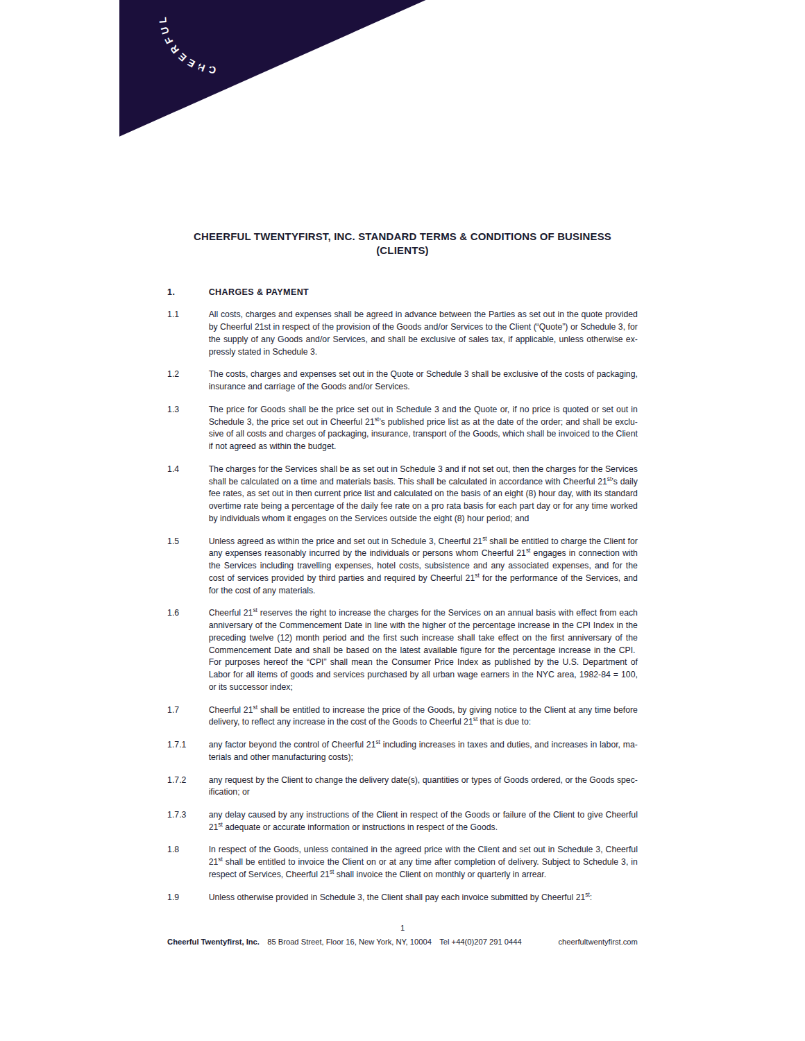CHEERFUL TWENTYFIRST
Cheerful Twentyfirst, Inc. Standard Terms & Conditions of Business
(Clients)
1. Charges & Payment
1.1
All costs, charges and expenses shall be agreed in advance between the Parties as set out in the quote provided by Cheerful 21st in respect of the provision of the Goods and/or Services to the Client (“Quote”) or Schedule 3, for the supply of any Goods and/or Services, and shall be exclusive of sales tax, if applicable, unless otherwise expressly stated in Schedule 3.
1.2
The costs, charges and expenses set out in the Quote or Schedule 3 shall be exclusive of the costs of packaging, insurance and carriage of the Goods and/or Services.
1.3
The price for Goods shall be the price set out in Schedule 3 and the Quote or, if no price is quoted or set out in Schedule 3, the price set out in Cheerful 21st’s published price list as at the date of the order; and shall be exclusive of all costs and charges of packaging, insurance, transport of the Goods, which shall be invoiced to the Client if not agreed as within the budget.
1.4
The charges for the Services shall be as set out in Schedule 3 and if not set out, then the charges for the Services shall be calculated on a time and materials basis. This shall be calculated in accordance with Cheerful 21st’s daily fee rates, as set out in then current price list and calculated on the basis of an eight (8) hour day, with its standard overtime rate being a percentage of the daily fee rate on a pro rata basis for each part day or for any time worked by individuals whom it engages on the Services outside the eight (8) hour period; and
1.5
Unless agreed as within the price and set out in Schedule 3, Cheerful 21st shall be entitled to charge the Client for any expenses reasonably incurred by the individuals or persons whom Cheerful 21st engages in connection with the Services including travelling expenses, hotel costs, subsistence and any associated expenses, and for the cost of services provided by third parties and required by Cheerful 21st for the performance of the Services, and for the cost of any materials.
1.6
Cheerful 21st reserves the right to increase the charges for the Services on an annual basis with effect from each anniversary of the Commencement Date in line with the higher of the percentage increase in the CPI Index in the preceding twelve (12) month period and the first such increase shall take effect on the first anniversary of the Commencement Date and shall be based on the latest available figure for the percentage increase in the CPI. For purposes hereof the “CPI” shall mean the Consumer Price Index as published by the U.S. Department of Labor for all items of goods and services purchased by all urban wage earners in the NYC area, 1982-84 = 100, or its successor index;
1.7
Cheerful 21st shall be entitled to increase the price of the Goods, by giving notice to the Client at any time before delivery, to reflect any increase in the cost of the Goods to Cheerful 21st that is due to:
1.7.1
any factor beyond the control of Cheerful 21st including increases in taxes and duties, and increases in labor, materials and other manufacturing costs);
1.7.2
any request by the Client to change the delivery date(s), quantities or types of Goods ordered, or the Goods specification; or
1.7.3
any delay caused by any instructions of the Client in respect of the Goods or failure of the Client to give Cheerful 21st adequate or accurate information or instructions in respect of the Goods.
1.8
In respect of the Goods, unless contained in the agreed price with the Client and set out in Schedule 3, Cheerful 21st shall be entitled to invoice the Client on or at any time after completion of delivery. Subject to Schedule 3, in respect of Services, Cheerful 21st shall invoice the Client on monthly or quarterly in arrear.
1.9
Unless otherwise provided in Schedule 3, the Client shall pay each invoice submitted by Cheerful 21st:
1
Cheerful Twentyfirst, Inc.
85 Broad Street, Floor 16, New York, NY, 10004
Tel +44(0)207 291 0444
cheerfultwentyfirst.com